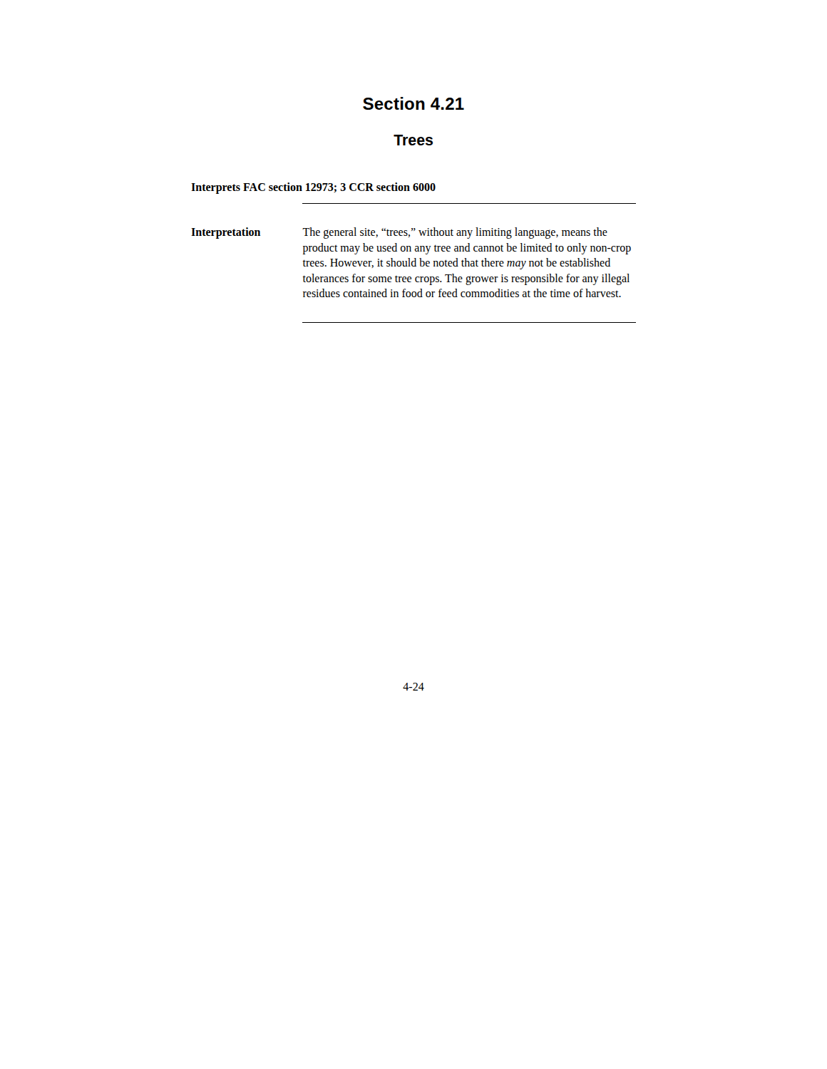Section 4.21
Trees
Interprets FAC section 12973; 3 CCR section 6000
Interpretation
The general site, “trees,” without any limiting language, means the product may be used on any tree and cannot be limited to only non-crop trees. However, it should be noted that there may not be established tolerances for some tree crops. The grower is responsible for any illegal residues contained in food or feed commodities at the time of harvest.
4-24